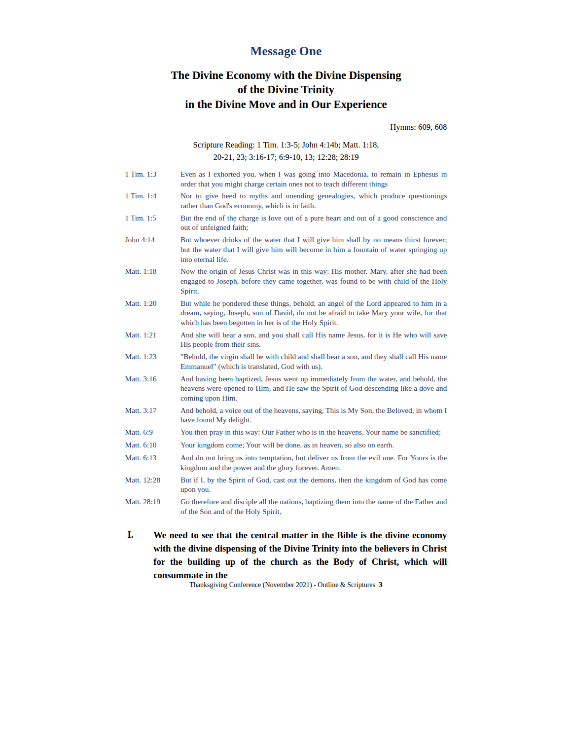Message One
The Divine Economy with the Divine Dispensing
of the Divine Trinity
in the Divine Move and in Our Experience
Hymns: 609, 608
Scripture Reading: 1 Tim. 1:3-5; John 4:14b; Matt. 1:18, 20-21, 23; 3:16-17; 6:9-10, 13; 12:28; 28:19
| 1 Tim. 1:3 | Even as I exhorted you, when I was going into Macedonia, to remain in Ephesus in order that you might charge certain ones not to teach different things |
| 1 Tim. 1:4 | Nor to give heed to myths and unending genealogies, which produce questionings rather than God's economy, which is in faith. |
| 1 Tim. 1:5 | But the end of the charge is love out of a pure heart and out of a good conscience and out of unfeigned faith; |
| John 4:14 | But whoever drinks of the water that I will give him shall by no means thirst forever; but the water that I will give him will become in him a fountain of water springing up into eternal life. |
| Matt. 1:18 | Now the origin of Jesus Christ was in this way: His mother, Mary, after she had been engaged to Joseph, before they came together, was found to be with child of the Holy Spirit. |
| Matt. 1:20 | But while he pondered these things, behold, an angel of the Lord appeared to him in a dream, saying, Joseph, son of David, do not be afraid to take Mary your wife, for that which has been begotten in her is of the Holy Spirit. |
| Matt. 1:21 | And she will bear a son, and you shall call His name Jesus, for it is He who will save His people from their sins. |
| Matt. 1:23 | "Behold, the virgin shall be with child and shall bear a son, and they shall call His name Emmanuel" (which is translated, God with us). |
| Matt. 3:16 | And having been baptized, Jesus went up immediately from the water, and behold, the heavens were opened to Him, and He saw the Spirit of God descending like a dove and coming upon Him. |
| Matt. 3:17 | And behold, a voice out of the heavens, saying, This is My Son, the Beloved, in whom I have found My delight. |
| Matt. 6:9 | You then pray in this way: Our Father who is in the heavens, Your name be sanctified; |
| Matt. 6:10 | Your kingdom come; Your will be done, as in heaven, so also on earth. |
| Matt. 6:13 | And do not bring us into temptation, but deliver us from the evil one. For Yours is the kingdom and the power and the glory forever. Amen. |
| Matt. 12:28 | But if I, by the Spirit of God, cast out the demons, then the kingdom of God has come upon you. |
| Matt. 28:19 | Go therefore and disciple all the nations, baptizing them into the name of the Father and of the Son and of the Holy Spirit, |
I.
We need to see that the central matter in the Bible is the divine economy with the divine dispensing of the Divine Trinity into the believers in Christ for the building up of the church as the Body of Christ, which will consummate in the
Thanksgiving Conference (November 2021) - Outline & Scriptures 3